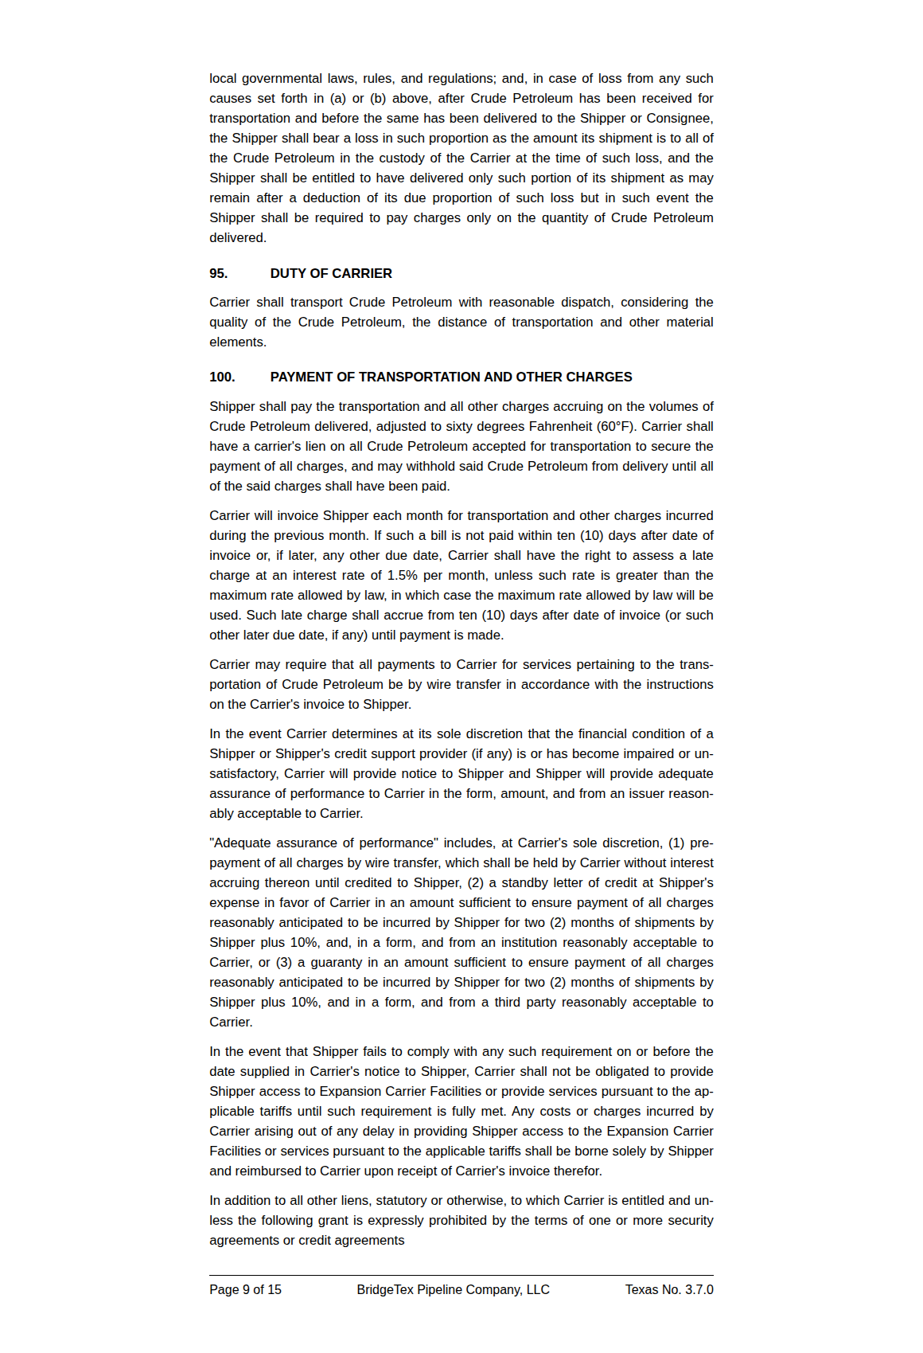local governmental laws, rules, and regulations; and, in case of loss from any such causes set forth in (a) or (b) above, after Crude Petroleum has been received for transportation and before the same has been delivered to the Shipper or Consignee, the Shipper shall bear a loss in such proportion as the amount its shipment is to all of the Crude Petroleum in the custody of the Carrier at the time of such loss, and the Shipper shall be entitled to have delivered only such portion of its shipment as may remain after a deduction of its due proportion of such loss but in such event the Shipper shall be required to pay charges only on the quantity of Crude Petroleum delivered.
95. DUTY OF CARRIER
Carrier shall transport Crude Petroleum with reasonable dispatch, considering the quality of the Crude Petroleum, the distance of transportation and other material elements.
100. PAYMENT OF TRANSPORTATION AND OTHER CHARGES
Shipper shall pay the transportation and all other charges accruing on the volumes of Crude Petroleum delivered, adjusted to sixty degrees Fahrenheit (60°F). Carrier shall have a carrier's lien on all Crude Petroleum accepted for transportation to secure the payment of all charges, and may withhold said Crude Petroleum from delivery until all of the said charges shall have been paid.
Carrier will invoice Shipper each month for transportation and other charges incurred during the previous month. If such a bill is not paid within ten (10) days after date of invoice or, if later, any other due date, Carrier shall have the right to assess a late charge at an interest rate of 1.5% per month, unless such rate is greater than the maximum rate allowed by law, in which case the maximum rate allowed by law will be used. Such late charge shall accrue from ten (10) days after date of invoice (or such other later due date, if any) until payment is made.
Carrier may require that all payments to Carrier for services pertaining to the transportation of Crude Petroleum be by wire transfer in accordance with the instructions on the Carrier's invoice to Shipper.
In the event Carrier determines at its sole discretion that the financial condition of a Shipper or Shipper's credit support provider (if any) is or has become impaired or unsatisfactory, Carrier will provide notice to Shipper and Shipper will provide adequate assurance of performance to Carrier in the form, amount, and from an issuer reasonably acceptable to Carrier.
"Adequate assurance of performance" includes, at Carrier's sole discretion, (1) prepayment of all charges by wire transfer, which shall be held by Carrier without interest accruing thereon until credited to Shipper, (2) a standby letter of credit at Shipper's expense in favor of Carrier in an amount sufficient to ensure payment of all charges reasonably anticipated to be incurred by Shipper for two (2) months of shipments by Shipper plus 10%, and, in a form, and from an institution reasonably acceptable to Carrier, or (3) a guaranty in an amount sufficient to ensure payment of all charges reasonably anticipated to be incurred by Shipper for two (2) months of shipments by Shipper plus 10%, and in a form, and from a third party reasonably acceptable to Carrier.
In the event that Shipper fails to comply with any such requirement on or before the date supplied in Carrier's notice to Shipper, Carrier shall not be obligated to provide Shipper access to Expansion Carrier Facilities or provide services pursuant to the applicable tariffs until such requirement is fully met. Any costs or charges incurred by Carrier arising out of any delay in providing Shipper access to the Expansion Carrier Facilities or services pursuant to the applicable tariffs shall be borne solely by Shipper and reimbursed to Carrier upon receipt of Carrier's invoice therefor.
In addition to all other liens, statutory or otherwise, to which Carrier is entitled and unless the following grant is expressly prohibited by the terms of one or more security agreements or credit agreements
Page 9 of 15 BridgeTex Pipeline Company, LLC Texas No. 3.7.0